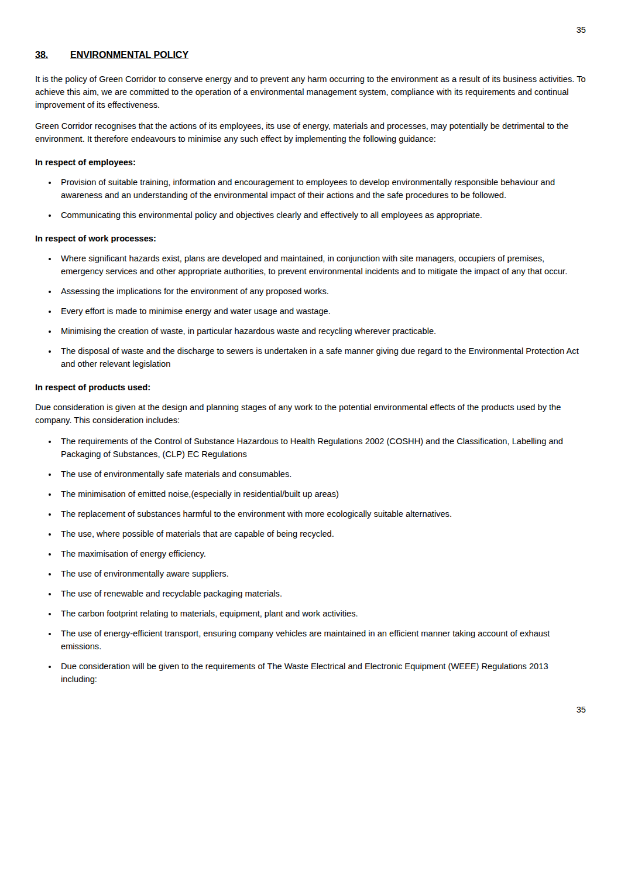35
38. ENVIRONMENTAL POLICY
It is the policy of Green Corridor to conserve energy and to prevent any harm occurring to the environment as a result of its business activities. To achieve this aim, we are committed to the operation of a environmental management system, compliance with its requirements and continual improvement of its effectiveness.
Green Corridor recognises that the actions of its employees, its use of energy, materials and processes, may potentially be detrimental to the environment. It therefore endeavours to minimise any such effect by implementing the following guidance:
In respect of employees:
Provision of suitable training, information and encouragement to employees to develop environmentally responsible behaviour and awareness and an understanding of the environmental impact of their actions and the safe procedures to be followed.
Communicating this environmental policy and objectives clearly and effectively to all employees as appropriate.
In respect of work processes:
Where significant hazards exist, plans are developed and maintained, in conjunction with site managers, occupiers of premises, emergency services and other appropriate authorities, to prevent environmental incidents and to mitigate the impact of any that occur.
Assessing the implications for the environment of any proposed works.
Every effort is made to minimise energy and water usage and wastage.
Minimising the creation of waste, in particular hazardous waste and recycling wherever practicable.
The disposal of waste and the discharge to sewers is undertaken in a safe manner giving due regard to the Environmental Protection Act and other relevant legislation
In respect of products used:
Due consideration is given at the design and planning stages of any work to the potential environmental effects of the products used by the company. This consideration includes:
The requirements of the Control of Substance Hazardous to Health Regulations 2002 (COSHH) and the Classification, Labelling and Packaging of Substances, (CLP) EC Regulations
The use of environmentally safe materials and consumables.
The minimisation of emitted noise,(especially in residential/built up areas)
The replacement of substances harmful to the environment with more ecologically suitable alternatives.
The use, where possible of materials that are capable of being recycled.
The maximisation of energy efficiency.
The use of environmentally aware suppliers.
The use of renewable and recyclable packaging materials.
The carbon footprint relating to materials, equipment, plant and work activities.
The use of energy-efficient transport, ensuring company vehicles are maintained in an efficient manner taking account of exhaust emissions.
Due consideration will be given to the requirements of The Waste Electrical and Electronic Equipment (WEEE) Regulations 2013 including:
35